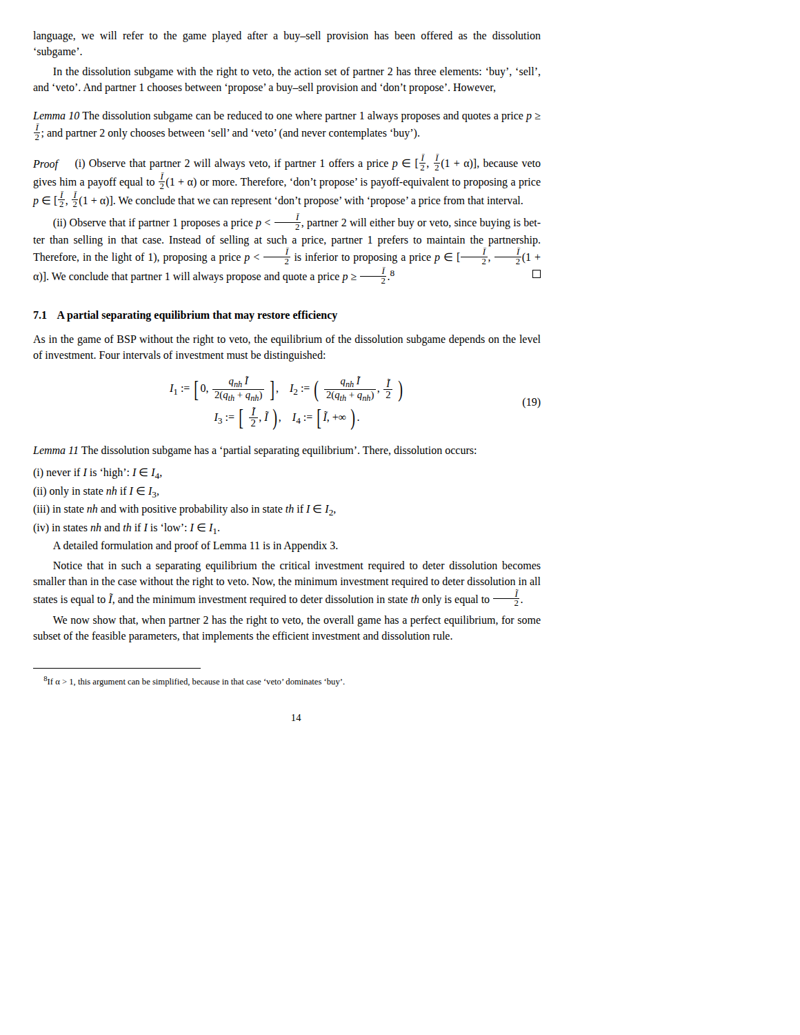language, we will refer to the game played after a buy–sell provision has been offered as the dissolution ‘subgame’.
In the dissolution subgame with the right to veto, the action set of partner 2 has three elements: ‘buy’, ‘sell’, and ‘veto’. And partner 1 chooses between ‘propose’ a buy–sell provision and ‘don’t propose’. However,
Lemma 10 The dissolution subgame can be reduced to one where partner 1 always proposes and quotes a price p ≥ Ī2; and partner 2 only chooses between ‘sell’ and ‘veto’ (and never contemplates ‘buy’).
Proof (i) Observe that partner 2 will always veto, if partner 1 offers a price p ∈ [Ī2, Ī2(1 + α)], because veto gives him a payoff equal to Ī2(1 + α) or more. Therefore, ‘don’t propose’ is payoff-equivalent to proposing a price p ∈ [Ī2, Ī2(1 + α)]. We conclude that we can represent ‘don’t propose’ with ‘propose’ a price from that interval.
(ii) Observe that if partner 1 proposes a price p < Ī2, partner 2 will either buy or veto, since buying is better than selling in that case. Instead of selling at such a price, partner 1 prefers to maintain the partnership. Therefore, in the light of 1), proposing a price p < Ī2 is inferior to proposing a price p ∈ [Ī2, Ī2(1 + α)]. We conclude that partner 1 will always propose and quote a price p ≥ Ī2.8
7.1 A partial separating equilibrium that may restore efficiency
As in the game of BSP without the right to veto, the equilibrium of the dissolution subgame depends on the level of investment. Four intervals of investment must be distinguished:
I1 := [0, qnh Ĩ2(qth + qnh) ], I2 := ( qnh Ĩ2(qth + qnh), Ĩ2 ) I3 := [ Ĩ2, Ĩ ), I4 := [Ĩ, +∞ ). (19)
Lemma 11 The dissolution subgame has a ‘partial separating equilibrium’. There, dissolution occurs:
(i) never if I is ‘high’: I ∈ I4,
(ii) only in state nh if I ∈ I3,
(iii) in state nh and with positive probability also in state th if I ∈ I2,
(iv) in states nh and th if I is ‘low’: I ∈ I1.
A detailed formulation and proof of Lemma 11 is in Appendix 3.
Notice that in such a separating equilibrium the critical investment required to deter dissolution becomes smaller than in the case without the right to veto. Now, the minimum investment required to deter dissolution in all states is equal to Ĩ, and the minimum investment required to deter dissolution in state th only is equal to Ĩ2.
We now show that, when partner 2 has the right to veto, the overall game has a perfect equilibrium, for some subset of the feasible parameters, that implements the efficient investment and dissolution rule.
8If α > 1, this argument can be simplified, because in that case ‘veto’ dominates ‘buy’.
14